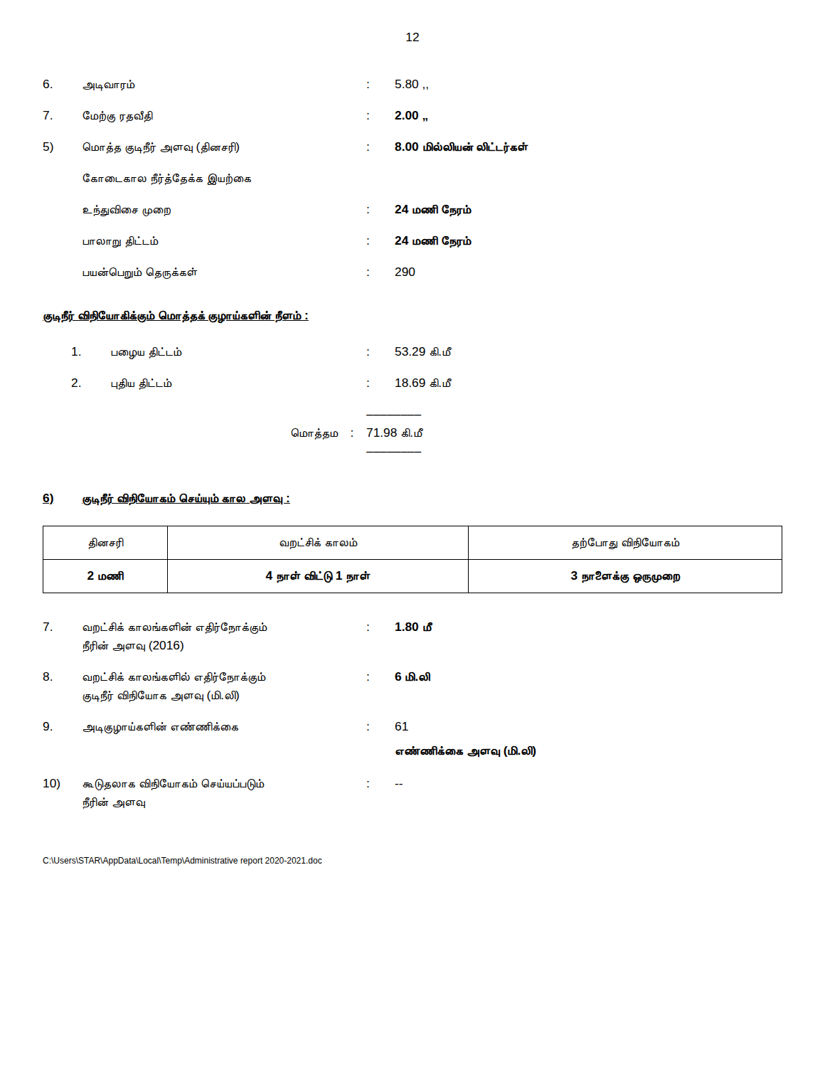12
6.
அடிவாரம்
:
5.80 ,,
7.
மேற்கு ரதவீதி
:
2.00 „
5)
மொத்த குடிநீர் அளவு (தினசரி)
:
8.00 மில்லியன் லிட்டர்கள்
கோடைகால நீர்த்தேக்க இயற்கை
உந்துவிசை முறை
:
24 மணி நேரம்
பாலாறு திட்டம்
:
24 மணி நேரம்
பயன்பெறும் தெருக்கள்
:
290
குடிநீர் விநியோகிக்கும் மொத்தக் குழாய்களின் நீளம் :
1.
பழைய திட்டம்
:
53.29 கி.மீ
2.
புதிய திட்டம்
:
18.69 கி.மீ
––––––––
மொத்தம
:
71.98 கி.மீ
––––––––
6)
குடிநீர் விநியோகம் செய்யும் கால அளவு :
| தினசரி | வறட்சிக் காலம் | தற்போது விநியோகம் |
| --- | --- | --- |
| 2 மணி | 4 நாள் விட்டு 1 நாள் | 3 நாளைக்கு ஒருமுறை |
7.
வறட்சிக் காலங்களின் எதிர்நோக்கும்
நீரின் அளவு (2016)
:
1.80 மீ
8.
வறட்சிக் காலங்களில் எதிர்நோக்கும்
குடிநீர் விநியோக அளவு (மி.லி)
:
6 மி.லி
9.
அடிகுழாய்களின் எண்ணிக்கை
:
61
எண்ணிக்கை அளவு (மி.லி)
10)
கூடுதலாக விநியோகம் செய்யப்படும்
நீரின் அளவு
:
--
C:\Users\STAR\AppData\Local\Temp\Administrative report 2020-2021.doc